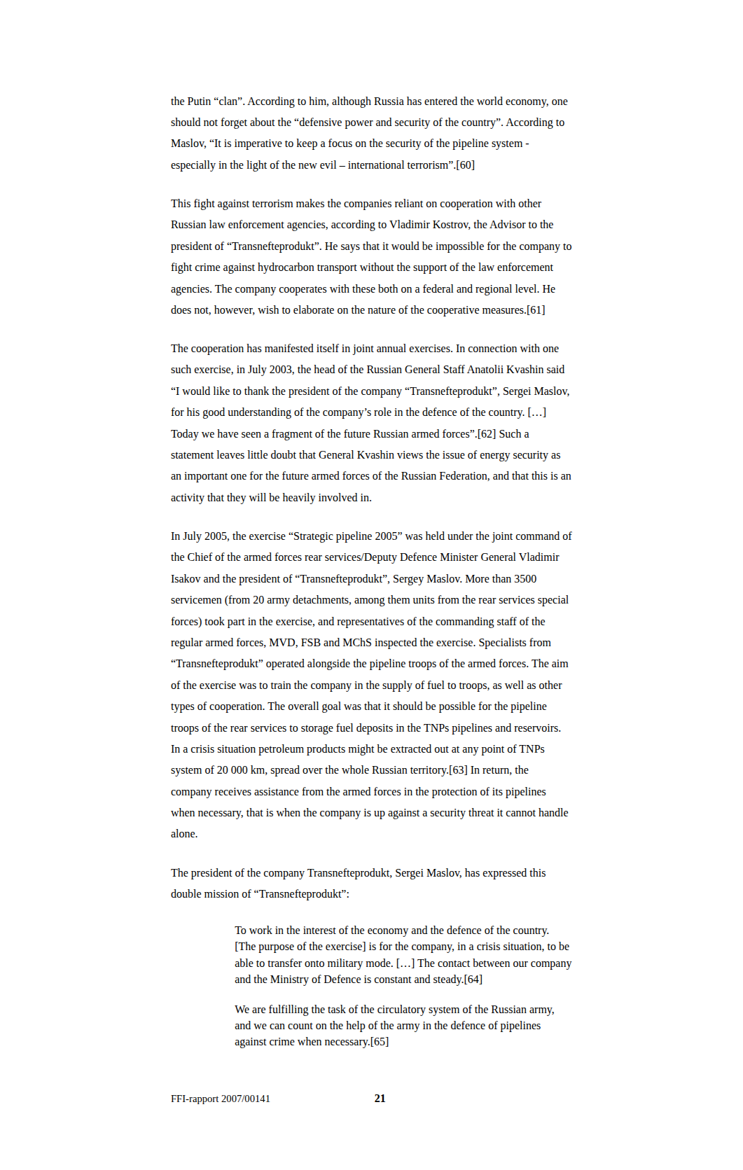the Putin “clan”. According to him, although Russia has entered the world economy, one should not forget about the “defensive power and security of the country”. According to Maslov, “It is imperative to keep a focus on the security of the pipeline system - especially in the light of the new evil – international terrorism”.[60]
This fight against terrorism makes the companies reliant on cooperation with other Russian law enforcement agencies, according to Vladimir Kostrov, the Advisor to the president of “Transnefteprodukt”. He says that it would be impossible for the company to fight crime against hydrocarbon transport without the support of the law enforcement agencies. The company cooperates with these both on a federal and regional level. He does not, however, wish to elaborate on the nature of the cooperative measures.[61]
The cooperation has manifested itself in joint annual exercises. In connection with one such exercise, in July 2003, the head of the Russian General Staff Anatolii Kvashin said “I would like to thank the president of the company “Transnefteprodukt”, Sergei Maslov, for his good understanding of the company’s role in the defence of the country. […] Today we have seen a fragment of the future Russian armed forces”.[62] Such a statement leaves little doubt that General Kvashin views the issue of energy security as an important one for the future armed forces of the Russian Federation, and that this is an activity that they will be heavily involved in.
In July 2005, the exercise “Strategic pipeline 2005” was held under the joint command of the Chief of the armed forces rear services/Deputy Defence Minister General Vladimir Isakov and the president of “Transnefteprodukt”, Sergey Maslov. More than 3500 servicemen (from 20 army detachments, among them units from the rear services special forces) took part in the exercise, and representatives of the commanding staff of the regular armed forces, MVD, FSB and MChS inspected the exercise. Specialists from “Transnefteprodukt” operated alongside the pipeline troops of the armed forces. The aim of the exercise was to train the company in the supply of fuel to troops, as well as other types of cooperation. The overall goal was that it should be possible for the pipeline troops of the rear services to storage fuel deposits in the TNPs pipelines and reservoirs. In a crisis situation petroleum products might be extracted out at any point of TNPs system of 20 000 km, spread over the whole Russian territory.[63] In return, the company receives assistance from the armed forces in the protection of its pipelines when necessary, that is when the company is up against a security threat it cannot handle alone.
The president of the company Transnefteprodukt, Sergei Maslov, has expressed this double mission of “Transnefteprodukt”:
To work in the interest of the economy and the defence of the country. [The purpose of the exercise] is for the company, in a crisis situation, to be able to transfer onto military mode. […] The contact between our company and the Ministry of Defence is constant and steady.[64]
We are fulfilling the task of the circulatory system of the Russian army, and we can count on the help of the army in the defence of pipelines against crime when necessary.[65]
FFI-rapport 2007/00141 21